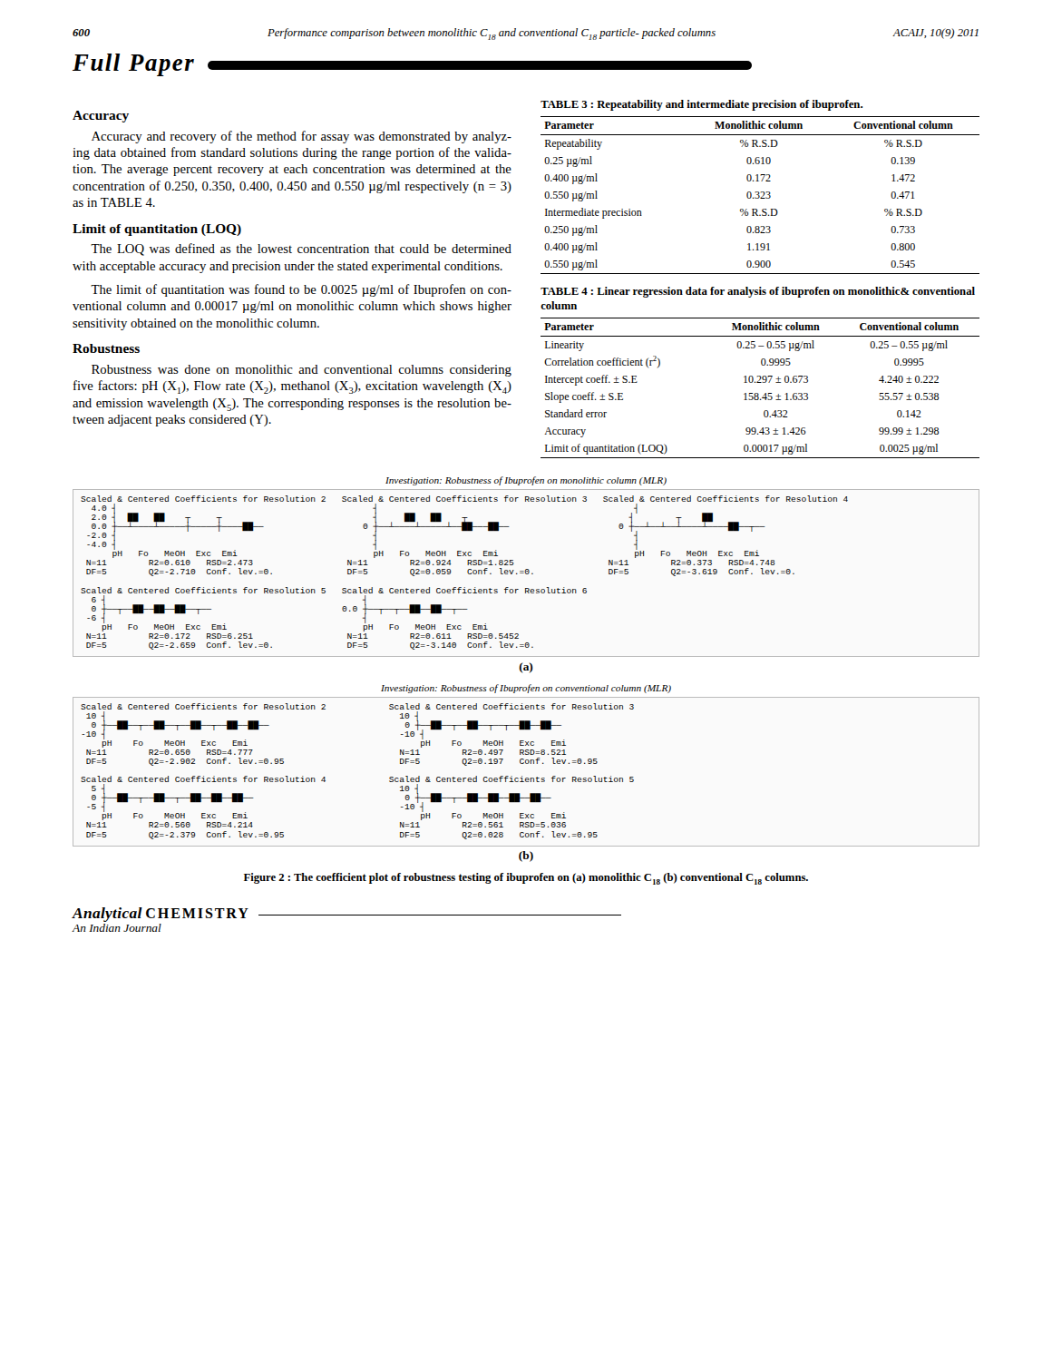600 Performance comparison between monolithic C18 and conventional C18 particle- packed columns ACAIJ, 10(9) 2011
Full Paper
Accuracy
Accuracy and recovery of the method for assay was demonstrated by analyzing data obtained from standard solutions during the range portion of the validation. The average percent recovery at each concentration was determined at the concentration of 0.250, 0.350, 0.400, 0.450 and 0.550 µg/ml respectively (n = 3) as in TABLE 4.
Limit of quantitation (LOQ)
The LOQ was defined as the lowest concentration that could be determined with acceptable accuracy and precision under the stated experimental conditions.
The limit of quantitation was found to be 0.0025 µg/ml of Ibuprofen on conventional column and 0.00017 µg/ml on monolithic column which shows higher sensitivity obtained on the monolithic column.
Robustness
Robustness was done on monolithic and conventional columns considering five factors: pH (X1), Flow rate (X2), methanol (X3), excitation wavelength (X4) and emission wavelength (X5). The corresponding responses is the resolution between adjacent peaks considered (Y).
TABLE 3 : Repeatability and intermediate precision of ibuprofen.
| Parameter | Monolithic column | Conventional column |
| --- | --- | --- |
| Repeatability | % R.S.D | % R.S.D |
| 0.25 µg/ml | 0.610 | 0.139 |
| 0.400 µg/ml | 0.172 | 1.472 |
| 0.550 µg/ml | 0.323 | 0.471 |
| Intermediate precision | % R.S.D | % R.S.D |
| 0.250 µg/ml | 0.823 | 0.733 |
| 0.400 µg/ml | 1.191 | 0.800 |
| 0.550 µg/ml | 0.900 | 0.545 |
TABLE 4 : Linear regression data for analysis of ibuprofen on monolithic& conventional column
| Parameter | Monolithic column | Conventional column |
| --- | --- | --- |
| Linearity | 0.25 – 0.55 µg/ml | 0.25 – 0.55 µg/ml |
| Correlation coefficient (r 2 ) | 0.9995 | 0.9995 |
| Intercept coeff. ± S.E | 10.297 ± 0.673 | 4.240 ± 0.222 |
| Slope coeff. ± S.E | 158.45 ± 1.633 | 55.57 ± 0.538 |
| Standard error | 0.432 | 0.142 |
| Accuracy | 99.43 ± 1.426 | 99.99 ± 1.298 |
| Limit of quantitation (LOQ) | 0.00017 µg/ml | 0.0025 µg/ml |
Investigation: Robustness of Ibuprofen on monolithic column (MLR)
Scaled & Centered Coefficients for Resolution 2 Scaled & Centered Coefficients for Resolution 3 Scaled & Centered Coefficients for Resolution 4 4.0 ┤ ┤ ┤ 2.0 ┤ ▇▇ ▇▇ ┬ ┬ ┤ ▇▇ ▇▇ ┬ ┤ ┬ ▇▇ 0.0 ┼──┴────┴─────┼─────┼────▇▇── 0 ┼──┴────┴─────┴──▇▇───▇▇── 0 ┼──┴──┴──┴────┴────▇▇──┬── -2.0 ┤ ┤ ┤ -4.0 ┤ ┤ ┤ pH Fo MeOH Exc Emi pH Fo MeOH Exc Emi pH Fo MeOH Exc Emi N=11 R2=0.610 RSD=2.473 N=11 R2=0.924 RSD=1.825 N=11 R2=0.373 RSD=4.748 DF=5 Q2=-2.710 Conf. lev.=0. DF=5 Q2=0.059 Conf. lev.=0. DF=5 Q2=-3.619 Conf. lev.=0. Scaled & Centered Coefficients for Resolution 5 Scaled & Centered Coefficients for Resolution 6 6 ┤ ┤ 0 ┼──┬──▇▇──▇▇──▇▇──┬── 0.0 ┼──┬──┬──▇▇──▇▇──┬── -6 ┤ ┤ pH Fo MeOH Exc Emi pH Fo MeOH Exc Emi N=11 R2=0.172 RSD=6.251 N=11 R2=0.611 RSD=0.5452 DF=5 Q2=-2.659 Conf. lev.=0. DF=5 Q2=-3.140 Conf. lev.=0.
(a)
Investigation: Robustness of Ibuprofen on conventional column (MLR)
Scaled & Centered Coefficients for Resolution 2 Scaled & Centered Coefficients for Resolution 3 10 ┤ 10 ┤ 0 ┼──▇▇──┬──▇▇──┬──▇▇──┬──▇▇──▇▇── 0 ┼──▇▇──┬──▇▇──┬──┬──▇▇──▇▇── -10 ┤ -10 ┤ pH Fo MeOH Exc Emi pH Fo MeOH Exc Emi N=11 R2=0.650 RSD=4.777 N=11 R2=0.497 RSD=8.521 DF=5 Q2=-2.902 Conf. lev.=0.95 DF=5 Q2=0.197 Conf. lev.=0.95 Scaled & Centered Coefficients for Resolution 4 Scaled & Centered Coefficients for Resolution 5 5 ┤ 10 ┤ 0 ┼──▇▇──┬──▇▇──┬──▇▇──▇▇──▇▇── 0 ┼──▇▇──┬──▇▇──▇▇──▇▇──▇▇── -5 ┤ -10 ┤ pH Fo MeOH Exc Emi pH Fo MeOH Exc Emi N=11 R2=0.560 RSD=4.214 N=11 R2=0.561 RSD=5.036 DF=5 Q2=-2.379 Conf. lev.=0.95 DF=5 Q2=0.028 Conf. lev.=0.95
(b)
Figure 2 : The coefficient plot of robustness testing of ibuprofen on (a) monolithic C18 (b) conventional C18 columns.
Analytical CHEMISTRY An Indian Journal